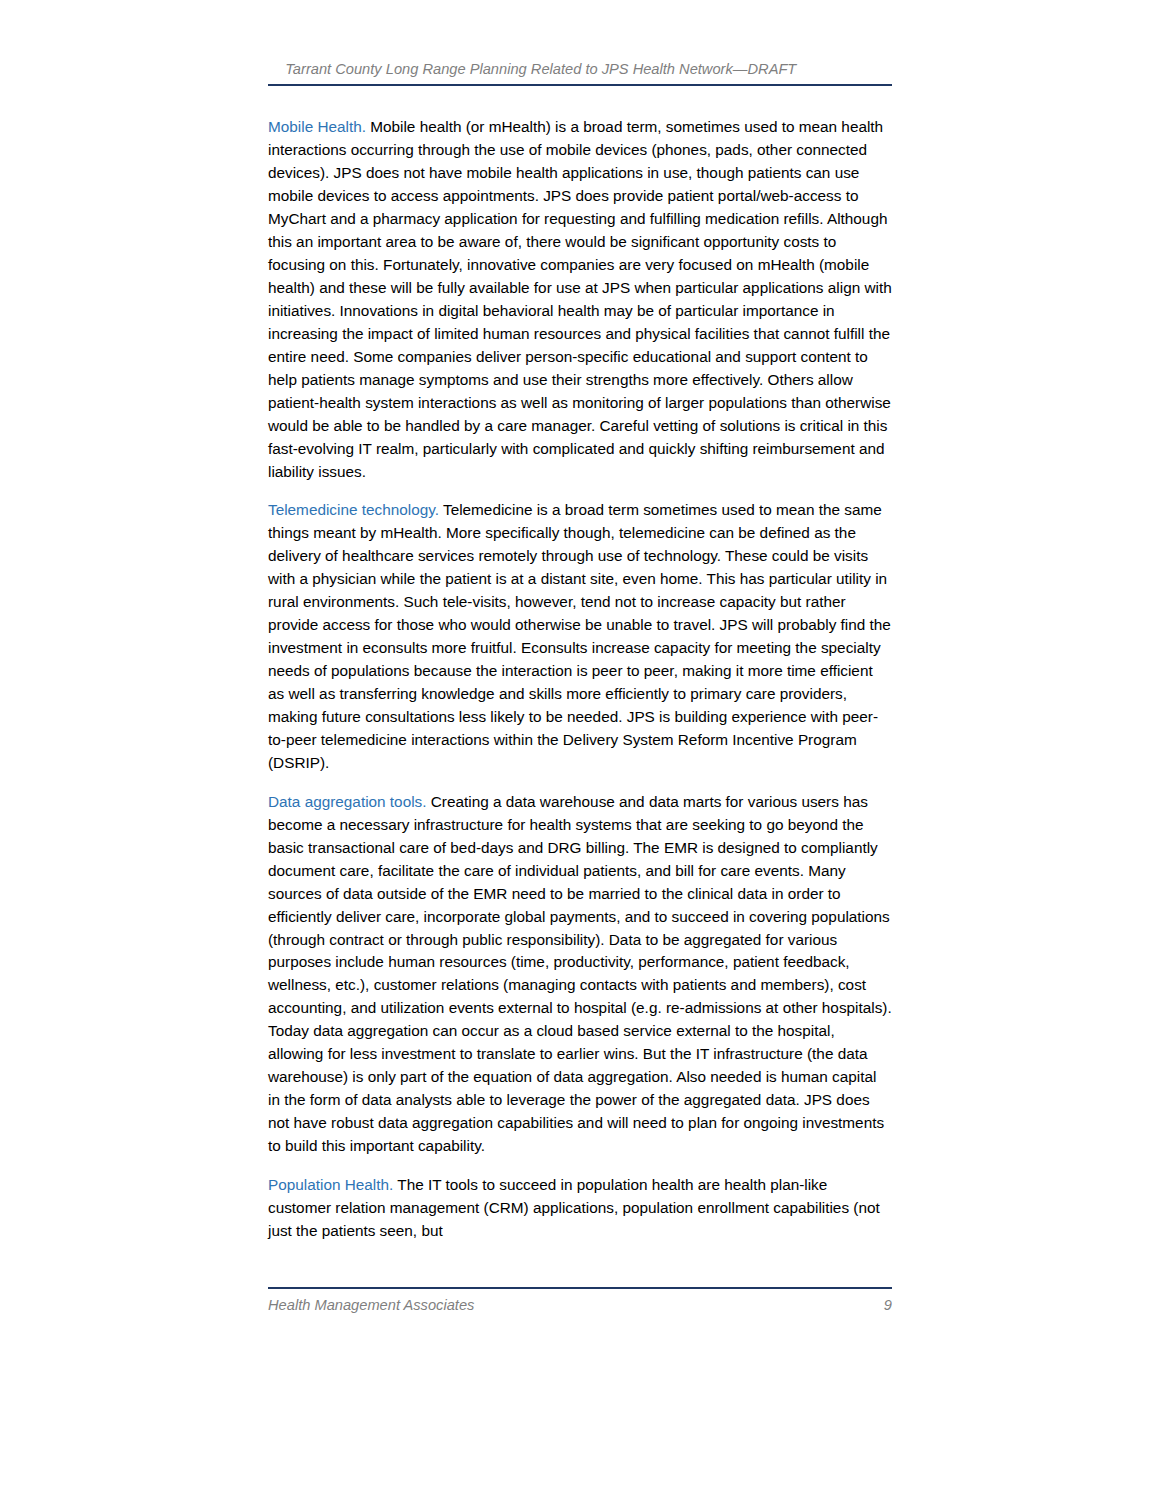Tarrant County Long Range Planning Related to JPS Health Network—DRAFT
Mobile Health. Mobile health (or mHealth) is a broad term, sometimes used to mean health interactions occurring through the use of mobile devices (phones, pads, other connected devices). JPS does not have mobile health applications in use, though patients can use mobile devices to access appointments. JPS does provide patient portal/web-access to MyChart and a pharmacy application for requesting and fulfilling medication refills. Although this an important area to be aware of, there would be significant opportunity costs to focusing on this. Fortunately, innovative companies are very focused on mHealth (mobile health) and these will be fully available for use at JPS when particular applications align with initiatives. Innovations in digital behavioral health may be of particular importance in increasing the impact of limited human resources and physical facilities that cannot fulfill the entire need. Some companies deliver person-specific educational and support content to help patients manage symptoms and use their strengths more effectively. Others allow patient-health system interactions as well as monitoring of larger populations than otherwise would be able to be handled by a care manager. Careful vetting of solutions is critical in this fast-evolving IT realm, particularly with complicated and quickly shifting reimbursement and liability issues.
Telemedicine technology. Telemedicine is a broad term sometimes used to mean the same things meant by mHealth. More specifically though, telemedicine can be defined as the delivery of healthcare services remotely through use of technology. These could be visits with a physician while the patient is at a distant site, even home. This has particular utility in rural environments. Such tele-visits, however, tend not to increase capacity but rather provide access for those who would otherwise be unable to travel. JPS will probably find the investment in econsults more fruitful. Econsults increase capacity for meeting the specialty needs of populations because the interaction is peer to peer, making it more time efficient as well as transferring knowledge and skills more efficiently to primary care providers, making future consultations less likely to be needed. JPS is building experience with peer-to-peer telemedicine interactions within the Delivery System Reform Incentive Program (DSRIP).
Data aggregation tools. Creating a data warehouse and data marts for various users has become a necessary infrastructure for health systems that are seeking to go beyond the basic transactional care of bed-days and DRG billing. The EMR is designed to compliantly document care, facilitate the care of individual patients, and bill for care events. Many sources of data outside of the EMR need to be married to the clinical data in order to efficiently deliver care, incorporate global payments, and to succeed in covering populations (through contract or through public responsibility). Data to be aggregated for various purposes include human resources (time, productivity, performance, patient feedback, wellness, etc.), customer relations (managing contacts with patients and members), cost accounting, and utilization events external to hospital (e.g. re-admissions at other hospitals). Today data aggregation can occur as a cloud based service external to the hospital, allowing for less investment to translate to earlier wins. But the IT infrastructure (the data warehouse) is only part of the equation of data aggregation. Also needed is human capital in the form of data analysts able to leverage the power of the aggregated data. JPS does not have robust data aggregation capabilities and will need to plan for ongoing investments to build this important capability.
Population Health. The IT tools to succeed in population health are health plan-like customer relation management (CRM) applications, population enrollment capabilities (not just the patients seen, but
Health Management Associates 9